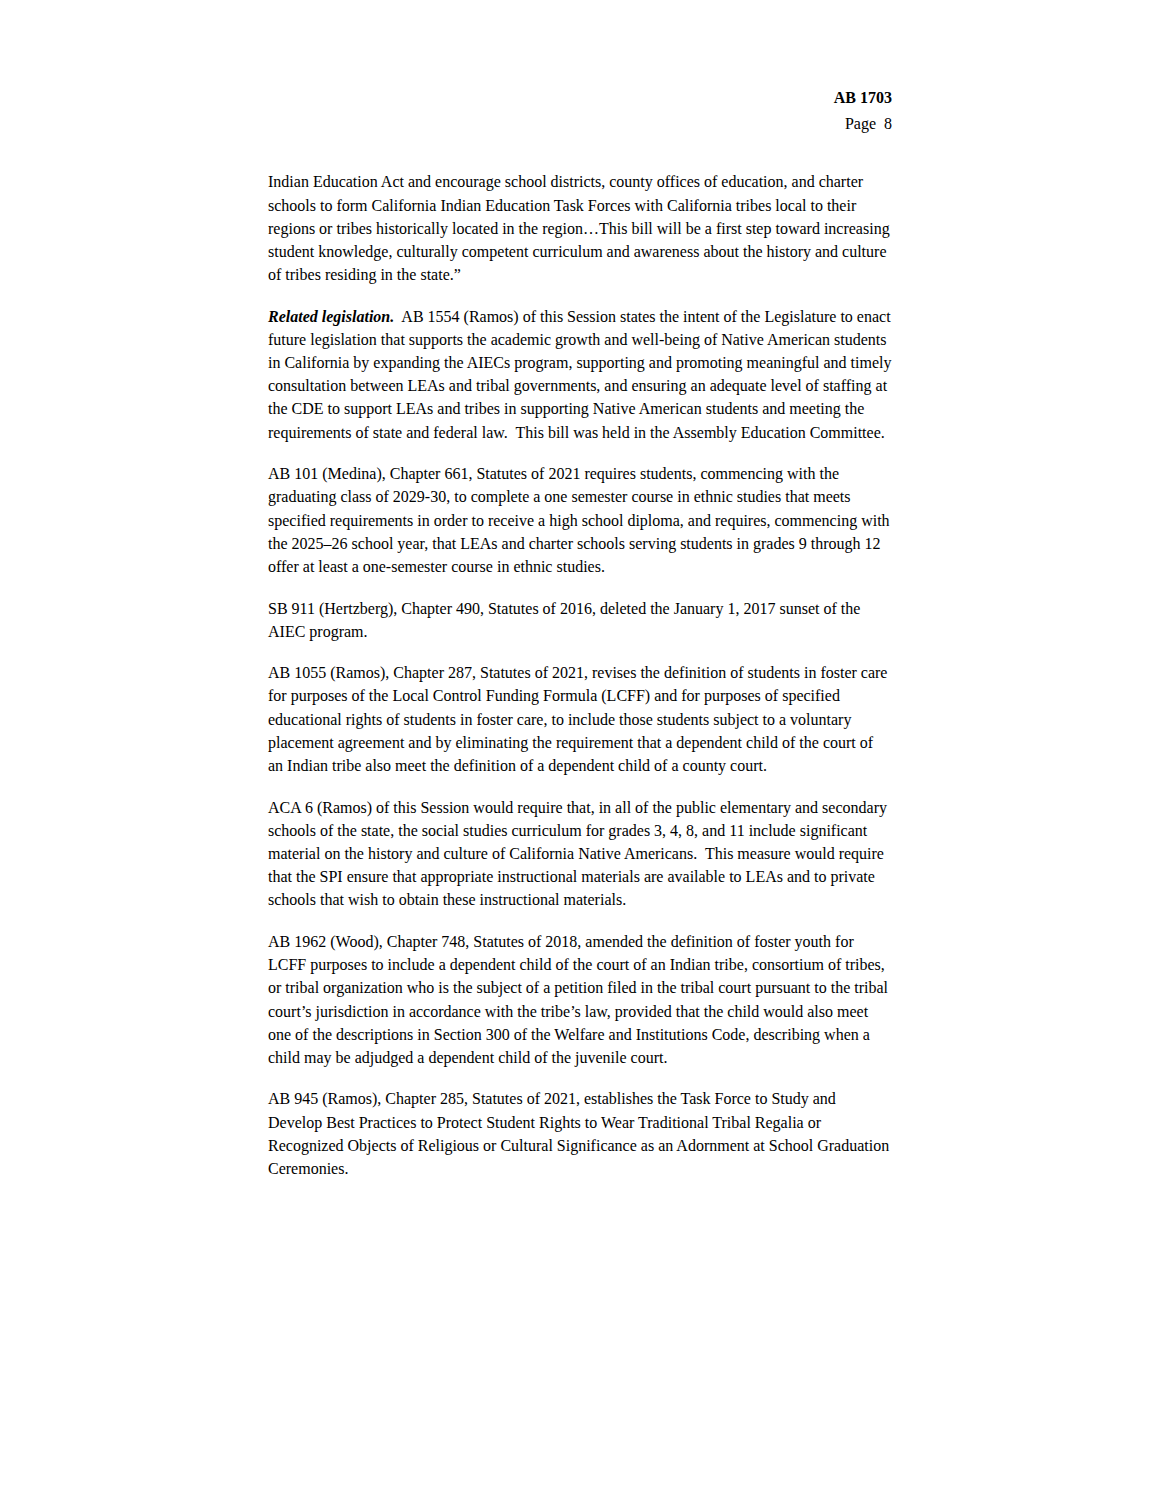AB 1703 Page 8
Indian Education Act and encourage school districts, county offices of education, and charter schools to form California Indian Education Task Forces with California tribes local to their regions or tribes historically located in the region…This bill will be a first step toward increasing student knowledge, culturally competent curriculum and awareness about the history and culture of tribes residing in the state.”
Related legislation. AB 1554 (Ramos) of this Session states the intent of the Legislature to enact future legislation that supports the academic growth and well-being of Native American students in California by expanding the AIECs program, supporting and promoting meaningful and timely consultation between LEAs and tribal governments, and ensuring an adequate level of staffing at the CDE to support LEAs and tribes in supporting Native American students and meeting the requirements of state and federal law. This bill was held in the Assembly Education Committee.
AB 101 (Medina), Chapter 661, Statutes of 2021 requires students, commencing with the graduating class of 2029-30, to complete a one semester course in ethnic studies that meets specified requirements in order to receive a high school diploma, and requires, commencing with the 2025–26 school year, that LEAs and charter schools serving students in grades 9 through 12 offer at least a one-semester course in ethnic studies.
SB 911 (Hertzberg), Chapter 490, Statutes of 2016, deleted the January 1, 2017 sunset of the AIEC program.
AB 1055 (Ramos), Chapter 287, Statutes of 2021, revises the definition of students in foster care for purposes of the Local Control Funding Formula (LCFF) and for purposes of specified educational rights of students in foster care, to include those students subject to a voluntary placement agreement and by eliminating the requirement that a dependent child of the court of an Indian tribe also meet the definition of a dependent child of a county court.
ACA 6 (Ramos) of this Session would require that, in all of the public elementary and secondary schools of the state, the social studies curriculum for grades 3, 4, 8, and 11 include significant material on the history and culture of California Native Americans. This measure would require that the SPI ensure that appropriate instructional materials are available to LEAs and to private schools that wish to obtain these instructional materials.
AB 1962 (Wood), Chapter 748, Statutes of 2018, amended the definition of foster youth for LCFF purposes to include a dependent child of the court of an Indian tribe, consortium of tribes, or tribal organization who is the subject of a petition filed in the tribal court pursuant to the tribal court’s jurisdiction in accordance with the tribe’s law, provided that the child would also meet one of the descriptions in Section 300 of the Welfare and Institutions Code, describing when a child may be adjudged a dependent child of the juvenile court.
AB 945 (Ramos), Chapter 285, Statutes of 2021, establishes the Task Force to Study and Develop Best Practices to Protect Student Rights to Wear Traditional Tribal Regalia or Recognized Objects of Religious or Cultural Significance as an Adornment at School Graduation Ceremonies.